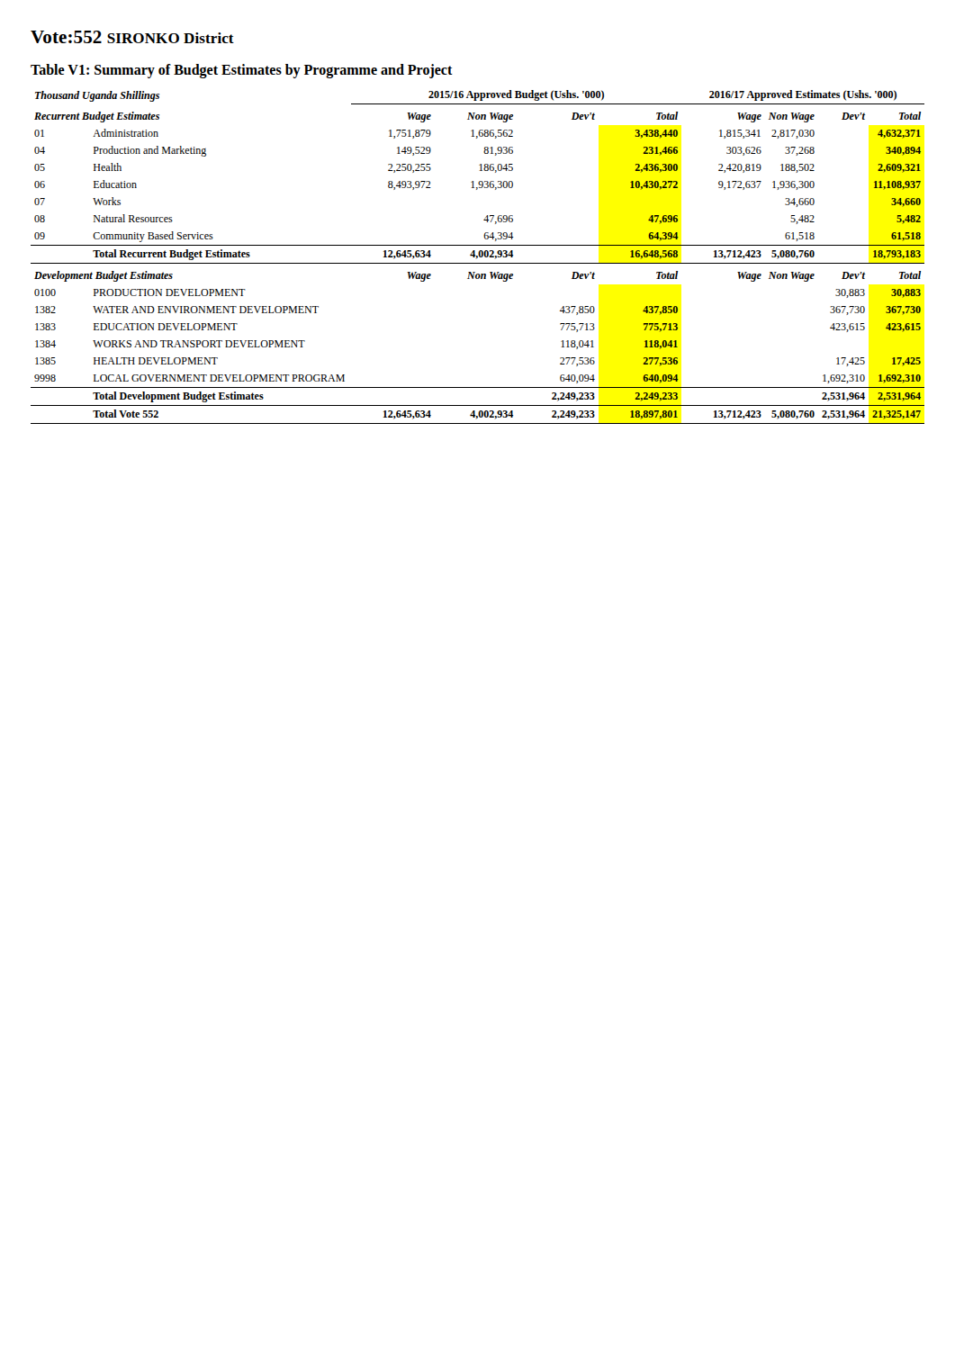Vote:552 SIRONKO District
Table V1: Summary of Budget Estimates by Programme and Project
Summary of Budget Estimates by Programme and Project
| Thousand Uganda Shillings | 2015/16 Approved Budget (Ushs. '000) | 2016/17 Approved Estimates (Ushs. '000) |
| --- | --- | --- |
| Recurrent Budget Estimates | Wage | Non Wage | Dev't | Total | Wage | Non Wage | Dev't | Total |
| 01 | Administration | 1,751,879 | 1,686,562 | | 3,438,440 | 1,815,341 | 2,817,030 | | 4,632,371 |
| 04 | Production and Marketing | 149,529 | 81,936 | | 231,466 | 303,626 | 37,268 | | 340,894 |
| 05 | Health | 2,250,255 | 186,045 | | 2,436,300 | 2,420,819 | 188,502 | | 2,609,321 |
| 06 | Education | 8,493,972 | 1,936,300 | | 10,430,272 | 9,172,637 | 1,936,300 | | 11,108,937 |
| 07 | Works | | | | | | 34,660 | | 34,660 |
| 08 | Natural Resources | | 47,696 | | 47,696 | | 5,482 | | 5,482 |
| 09 | Community Based Services | | 64,394 | | 64,394 | | 61,518 | | 61,518 |
| | Total Recurrent Budget Estimates | 12,645,634 | 4,002,934 | | 16,648,568 | 13,712,423 | 5,080,760 | | 18,793,183 |
| Development Budget Estimates | Wage | Non Wage | Dev't | Total | Wage | Non Wage | Dev't | Total |
| 0100 | PRODUCTION DEVELOPMENT | | | | | | | 30,883 | 30,883 |
| 1382 | WATER AND ENVIRONMENT DEVELOPMENT | | | 437,850 | 437,850 | | | 367,730 | 367,730 |
| 1383 | EDUCATION DEVELOPMENT | | | 775,713 | 775,713 | | | 423,615 | 423,615 |
| 1384 | WORKS AND TRANSPORT DEVELOPMENT | | | 118,041 | 118,041 | | | | |
| 1385 | HEALTH DEVELOPMENT | | | 277,536 | 277,536 | | | 17,425 | 17,425 |
| 9998 | LOCAL GOVERNMENT DEVELOPMENT PROGRAM | | | 640,094 | 640,094 | | | 1,692,310 | 1,692,310 |
| | Total Development Budget Estimates | | | 2,249,233 | 2,249,233 | | | 2,531,964 | 2,531,964 |
| | Total Vote 552 | 12,645,634 | 4,002,934 | 2,249,233 | 18,897,801 | 13,712,423 | 5,080,760 | 2,531,964 | 21,325,147 |